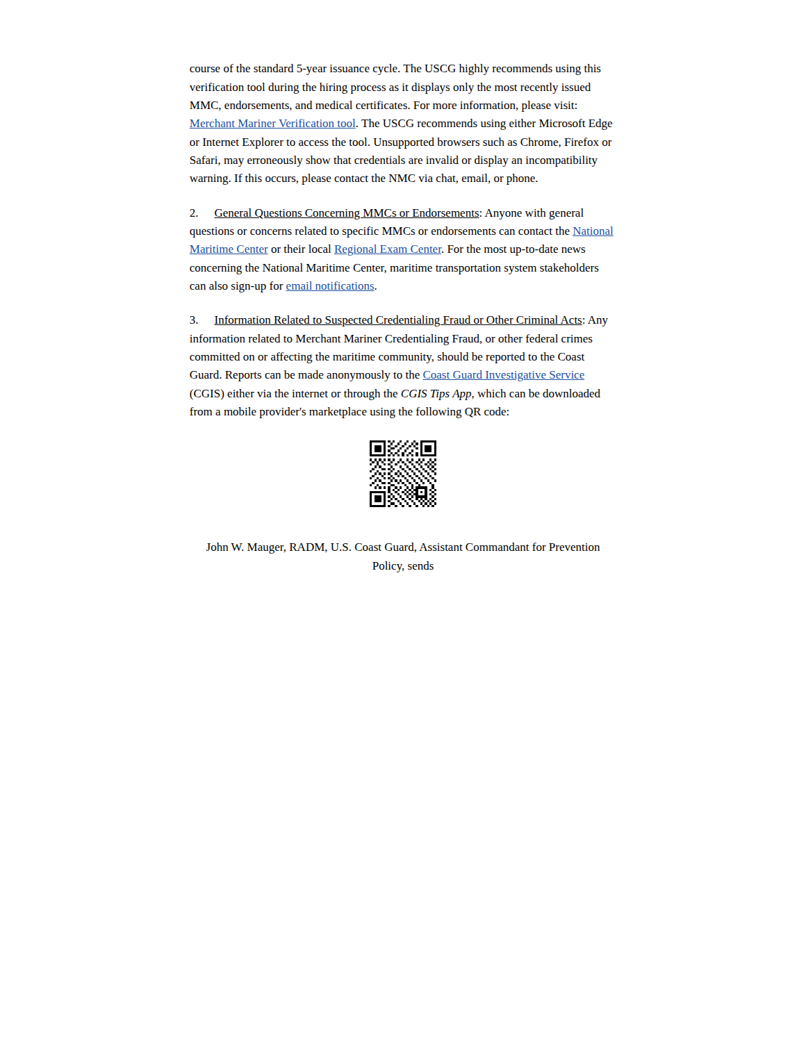course of the standard 5-year issuance cycle. The USCG highly recommends using this verification tool during the hiring process as it displays only the most recently issued MMC, endorsements, and medical certificates. For more information, please visit: Merchant Mariner Verification tool. The USCG recommends using either Microsoft Edge or Internet Explorer to access the tool. Unsupported browsers such as Chrome, Firefox or Safari, may erroneously show that credentials are invalid or display an incompatibility warning. If this occurs, please contact the NMC via chat, email, or phone.
2. General Questions Concerning MMCs or Endorsements: Anyone with general questions or concerns related to specific MMCs or endorsements can contact the National Maritime Center or their local Regional Exam Center. For the most up-to-date news concerning the National Maritime Center, maritime transportation system stakeholders can also sign-up for email notifications.
3. Information Related to Suspected Credentialing Fraud or Other Criminal Acts: Any information related to Merchant Mariner Credentialing Fraud, or other federal crimes committed on or affecting the maritime community, should be reported to the Coast Guard. Reports can be made anonymously to the Coast Guard Investigative Service (CGIS) either via the internet or through the CGIS Tips App, which can be downloaded from a mobile provider's marketplace using the following QR code:
John W. Mauger, RADM, U.S. Coast Guard, Assistant Commandant for Prevention Policy, sends